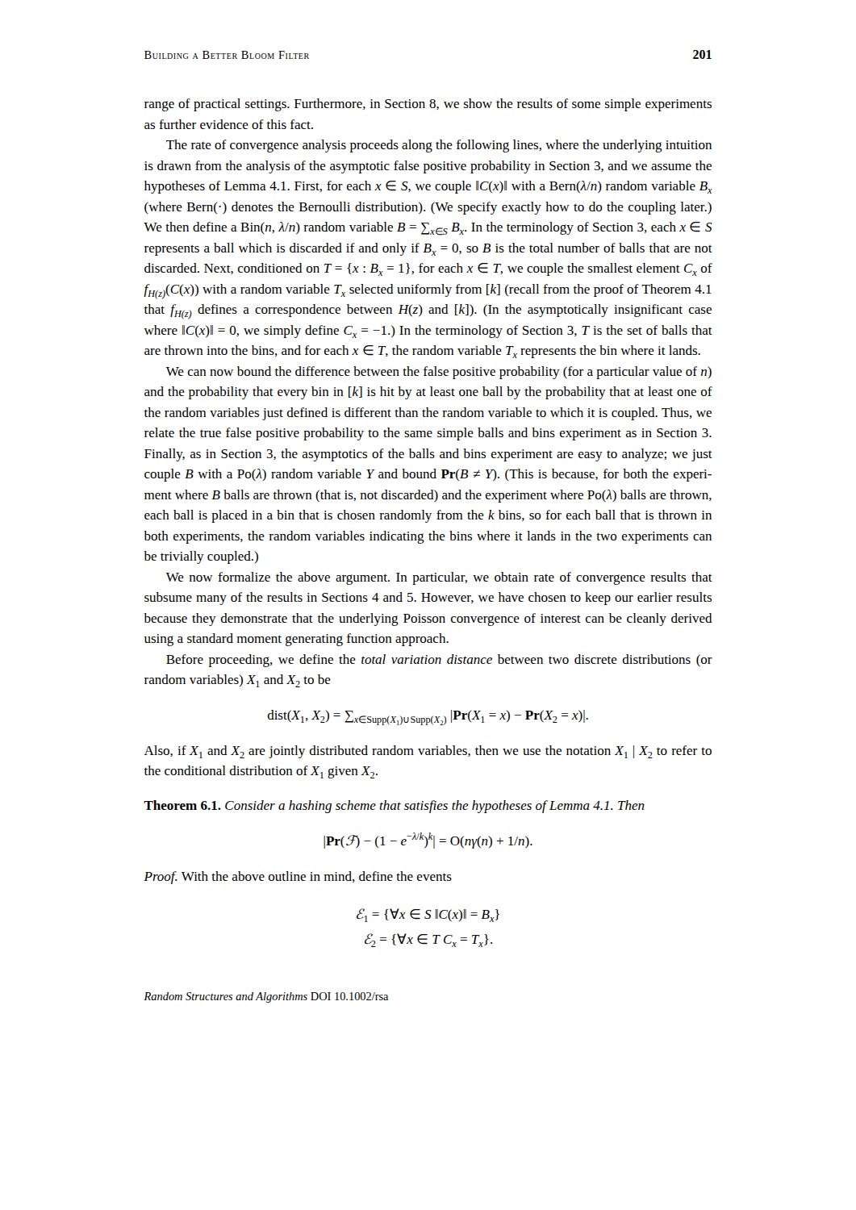Building a Better Bloom Filter 201
range of practical settings. Furthermore, in Section 8, we show the results of some simple experiments as further evidence of this fact.
The rate of convergence analysis proceeds along the following lines, where the underlying intuition is drawn from the analysis of the asymptotic false positive probability in Section 3, and we assume the hypotheses of Lemma 4.1. First, for each x ∈ S, we couple ‖C(x)‖ with a Bern(λ/n) random variable Bx (where Bern(·) denotes the Bernoulli distribution). (We specify exactly how to do the coupling later.) We then define a Bin(n, λ/n) random variable B = ∑x∈S Bx. In the terminology of Section 3, each x ∈ S represents a ball which is discarded if and only if Bx = 0, so B is the total number of balls that are not discarded. Next, conditioned on T = {x : Bx = 1}, for each x ∈ T, we couple the smallest element Cx of fH(z)(C(x)) with a random variable Tx selected uniformly from [k] (recall from the proof of Theorem 4.1 that fH(z) defines a correspondence between H(z) and [k]). (In the asymptotically insignificant case where ‖C(x)‖ = 0, we simply define Cx = −1.) In the terminology of Section 3, T is the set of balls that are thrown into the bins, and for each x ∈ T, the random variable Tx represents the bin where it lands.
We can now bound the difference between the false positive probability (for a particular value of n) and the probability that every bin in [k] is hit by at least one ball by the probability that at least one of the random variables just defined is different than the random variable to which it is coupled. Thus, we relate the true false positive probability to the same simple balls and bins experiment as in Section 3. Finally, as in Section 3, the asymptotics of the balls and bins experiment are easy to analyze; we just couple B with a Po(λ) random variable Y and bound Pr(B ≠ Y). (This is because, for both the experiment where B balls are thrown (that is, not discarded) and the experiment where Po(λ) balls are thrown, each ball is placed in a bin that is chosen randomly from the k bins, so for each ball that is thrown in both experiments, the random variables indicating the bins where it lands in the two experiments can be trivially coupled.)
We now formalize the above argument. In particular, we obtain rate of convergence results that subsume many of the results in Sections 4 and 5. However, we have chosen to keep our earlier results because they demonstrate that the underlying Poisson convergence of interest can be cleanly derived using a standard moment generating function approach.
Before proceeding, we define the total variation distance between two discrete distributions (or random variables) X1 and X2 to be
dist(X1, X2) = ∑x∈Supp(X1)∪Supp(X2) |Pr(X1 = x) − Pr(X2 = x)|.
Also, if X1 and X2 are jointly distributed random variables, then we use the notation X1 | X2 to refer to the conditional distribution of X1 given X2.
Theorem 6.1. Consider a hashing scheme that satisfies the hypotheses of Lemma 4.1. Then
|Pr(ℱ) − (1 − e−λ/k)k| = O(nγ(n) + 1/n).
Proof. With the above outline in mind, define the events
ℰ1 = {∀x ∈ S ‖C(x)‖ = Bx}
ℰ2 = {∀x ∈ T Cx = Tx}.
Random Structures and Algorithms DOI 10.1002/rsa